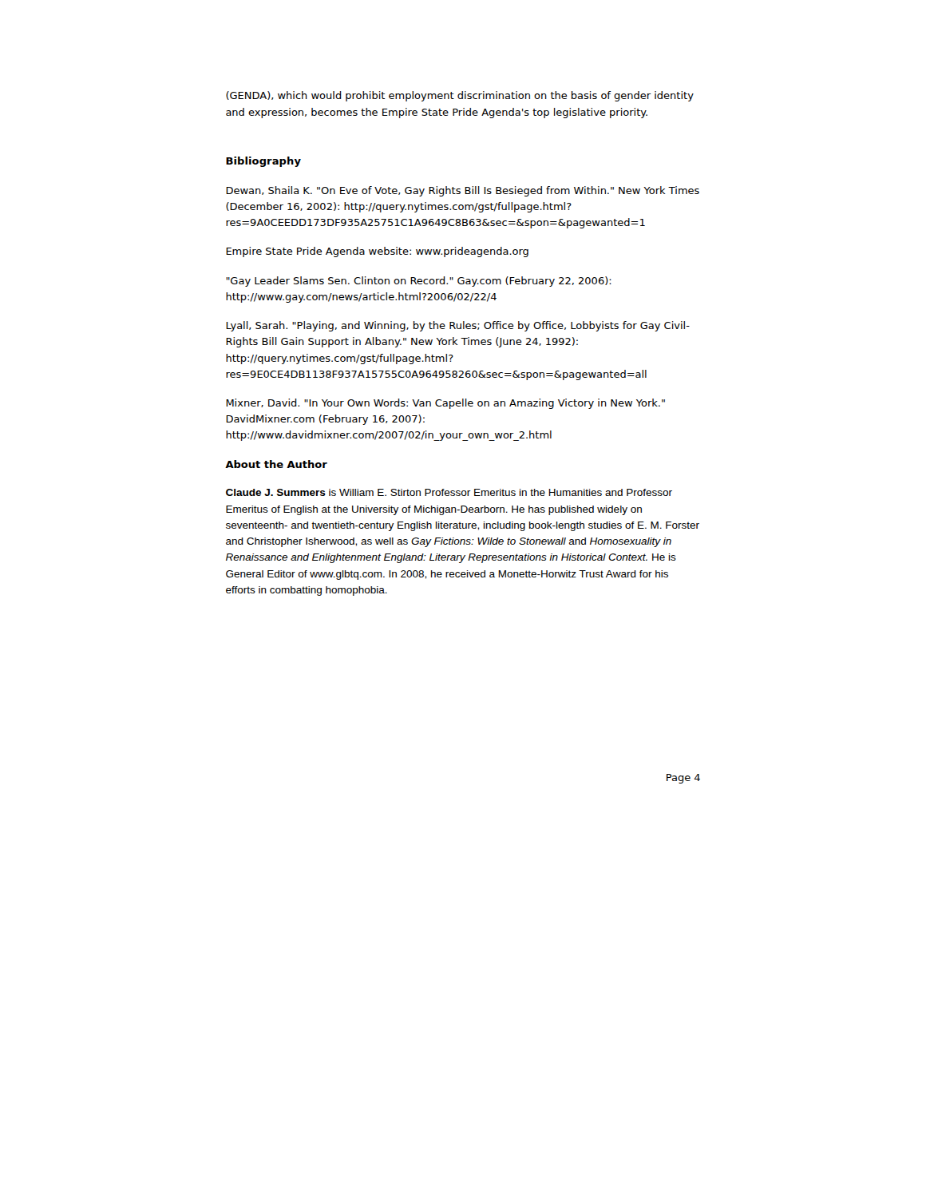(GENDA), which would prohibit employment discrimination on the basis of gender identity and expression, becomes the Empire State Pride Agenda's top legislative priority.
Bibliography
Dewan, Shaila K. "On Eve of Vote, Gay Rights Bill Is Besieged from Within." New York Times (December 16, 2002): http://query.nytimes.com/gst/fullpage.html?res=9A0CEEDD173DF935A25751C1A9649C8B63&sec=&spon=&pagewanted=1
Empire State Pride Agenda website: www.prideagenda.org
"Gay Leader Slams Sen. Clinton on Record." Gay.com (February 22, 2006): http://www.gay.com/news/article.html?2006/02/22/4
Lyall, Sarah. "Playing, and Winning, by the Rules; Office by Office, Lobbyists for Gay Civil-Rights Bill Gain Support in Albany." New York Times (June 24, 1992): http://query.nytimes.com/gst/fullpage.html?res=9E0CE4DB1138F937A15755C0A964958260&sec=&spon=&pagewanted=all
Mixner, David. "In Your Own Words: Van Capelle on an Amazing Victory in New York." DavidMixner.com (February 16, 2007): http://www.davidmixner.com/2007/02/in_your_own_wor_2.html
About the Author
Claude J. Summers is William E. Stirton Professor Emeritus in the Humanities and Professor Emeritus of English at the University of Michigan-Dearborn. He has published widely on seventeenth- and twentieth-century English literature, including book-length studies of E. M. Forster and Christopher Isherwood, as well as Gay Fictions: Wilde to Stonewall and Homosexuality in Renaissance and Enlightenment England: Literary Representations in Historical Context. He is General Editor of www.glbtq.com. In 2008, he received a Monette-Horwitz Trust Award for his efforts in combatting homophobia.
Page 4